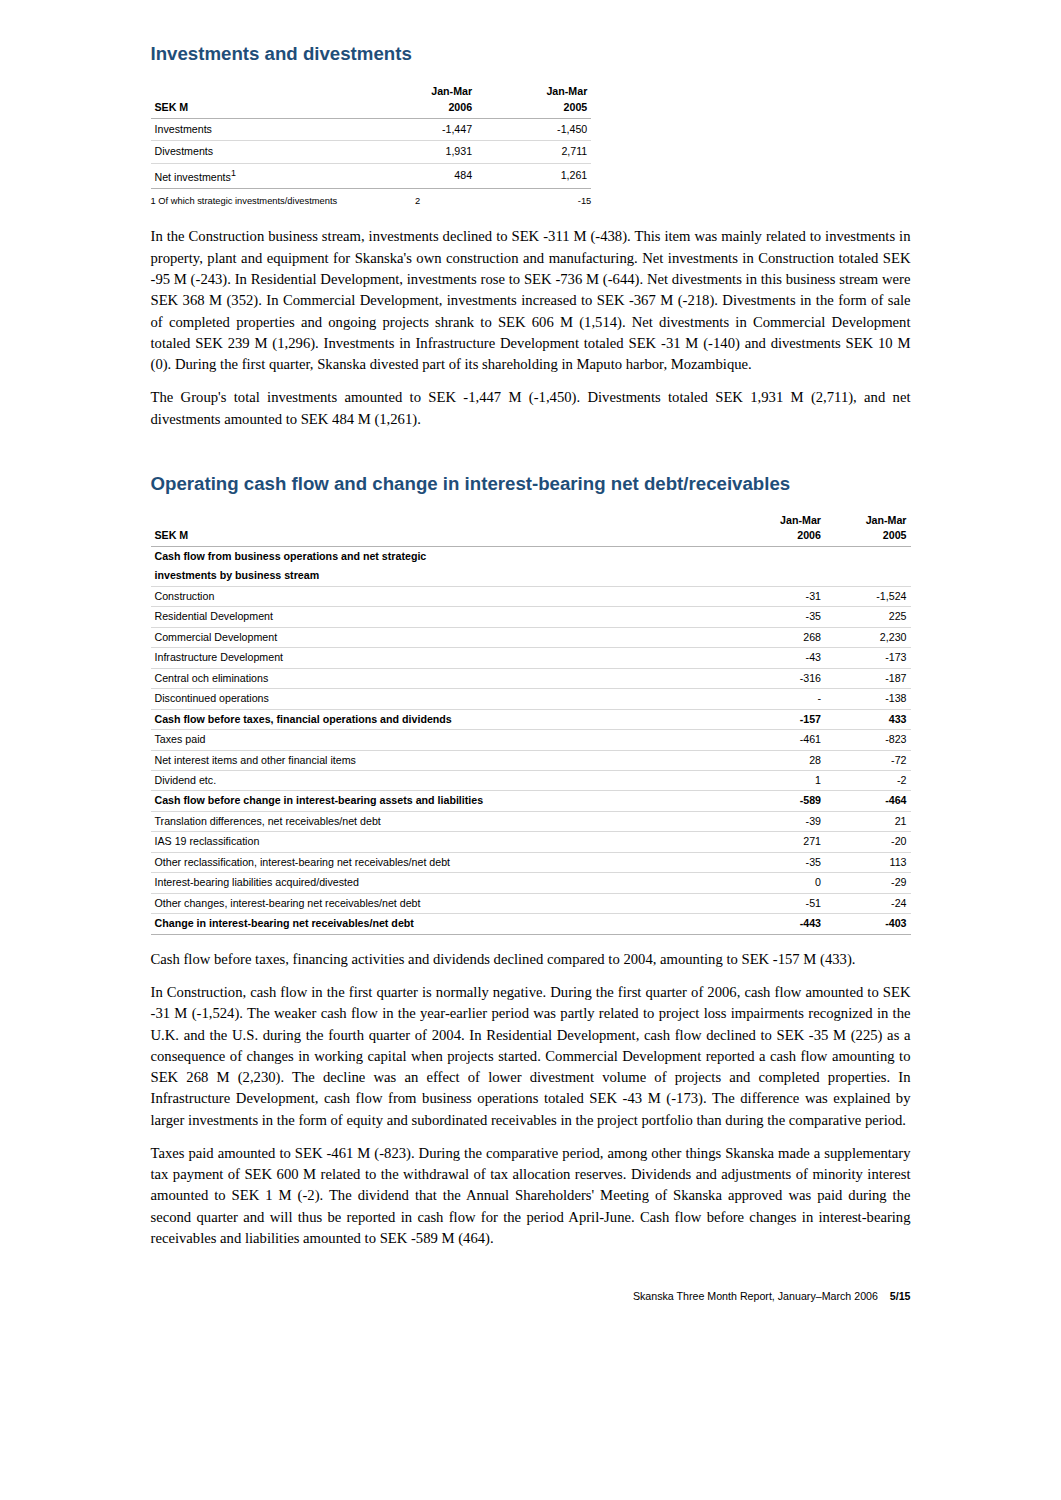Investments and divestments
| SEK M | Jan-Mar 2006 | Jan-Mar 2005 |
| --- | --- | --- |
| Investments | -1,447 | -1,450 |
| Divestments | 1,931 | 2,711 |
| Net investments 1 | 484 | 1,261 |
1 Of which strategic investments/divestments 2-15
In the Construction business stream, investments declined to SEK -311 M (-438). This item was mainly related to investments in property, plant and equipment for Skanska's own construction and manufacturing. Net investments in Construction totaled SEK -95 M (-243). In Residential Development, investments rose to SEK -736 M (-644). Net divestments in this business stream were SEK 368 M (352). In Commercial Development, investments increased to SEK -367 M (-218). Divestments in the form of sale of completed properties and ongoing projects shrank to SEK 606 M (1,514). Net divestments in Commercial Development totaled SEK 239 M (1,296). Investments in Infrastructure Development totaled SEK -31 M (-140) and divestments SEK 10 M (0). During the first quarter, Skanska divested part of its shareholding in Maputo harbor, Mozambique.
The Group's total investments amounted to SEK -1,447 M (-1,450). Divestments totaled SEK 1,931 M (2,711), and net divestments amounted to SEK 484 M (1,261).
Operating cash flow and change in interest-bearing net debt/receivables
| SEK M | Jan-Mar 2006 | Jan-Mar 2005 |
| --- | --- | --- |
| Cash flow from business operations and net strategic | | |
| investments by business stream | | |
| Construction | -31 | -1,524 |
| Residential Development | -35 | 225 |
| Commercial Development | 268 | 2,230 |
| Infrastructure Development | -43 | -173 |
| Central och eliminations | -316 | -187 |
| Discontinued operations | - | -138 |
| Cash flow before taxes, financial operations and dividends | -157 | 433 |
| Taxes paid | -461 | -823 |
| Net interest items and other financial items | 28 | -72 |
| Dividend etc. | 1 | -2 |
| Cash flow before change in interest-bearing assets and liabilities | -589 | -464 |
| Translation differences, net receivables/net debt | -39 | 21 |
| IAS 19 reclassification | 271 | -20 |
| Other reclassification, interest-bearing net receivables/net debt | -35 | 113 |
| Interest-bearing liabilities acquired/divested | 0 | -29 |
| Other changes, interest-bearing net receivables/net debt | -51 | -24 |
| Change in interest-bearing net receivables/net debt | -443 | -403 |
Cash flow before taxes, financing activities and dividends declined compared to 2004, amounting to SEK -157 M (433).
In Construction, cash flow in the first quarter is normally negative. During the first quarter of 2006, cash flow amounted to SEK -31 M (-1,524). The weaker cash flow in the year-earlier period was partly related to project loss impairments recognized in the U.K. and the U.S. during the fourth quarter of 2004. In Residential Development, cash flow declined to SEK -35 M (225) as a consequence of changes in working capital when projects started. Commercial Development reported a cash flow amounting to SEK 268 M (2,230). The decline was an effect of lower divestment volume of projects and completed properties. In Infrastructure Development, cash flow from business operations totaled SEK -43 M (-173). The difference was explained by larger investments in the form of equity and subordinated receivables in the project portfolio than during the comparative period.
Taxes paid amounted to SEK -461 M (-823). During the comparative period, among other things Skanska made a supplementary tax payment of SEK 600 M related to the withdrawal of tax allocation reserves. Dividends and adjustments of minority interest amounted to SEK 1 M (-2). The dividend that the Annual Shareholders' Meeting of Skanska approved was paid during the second quarter and will thus be reported in cash flow for the period April-June. Cash flow before changes in interest-bearing receivables and liabilities amounted to SEK -589 M (464).
Skanska Three Month Report, January–March 2006 5/15